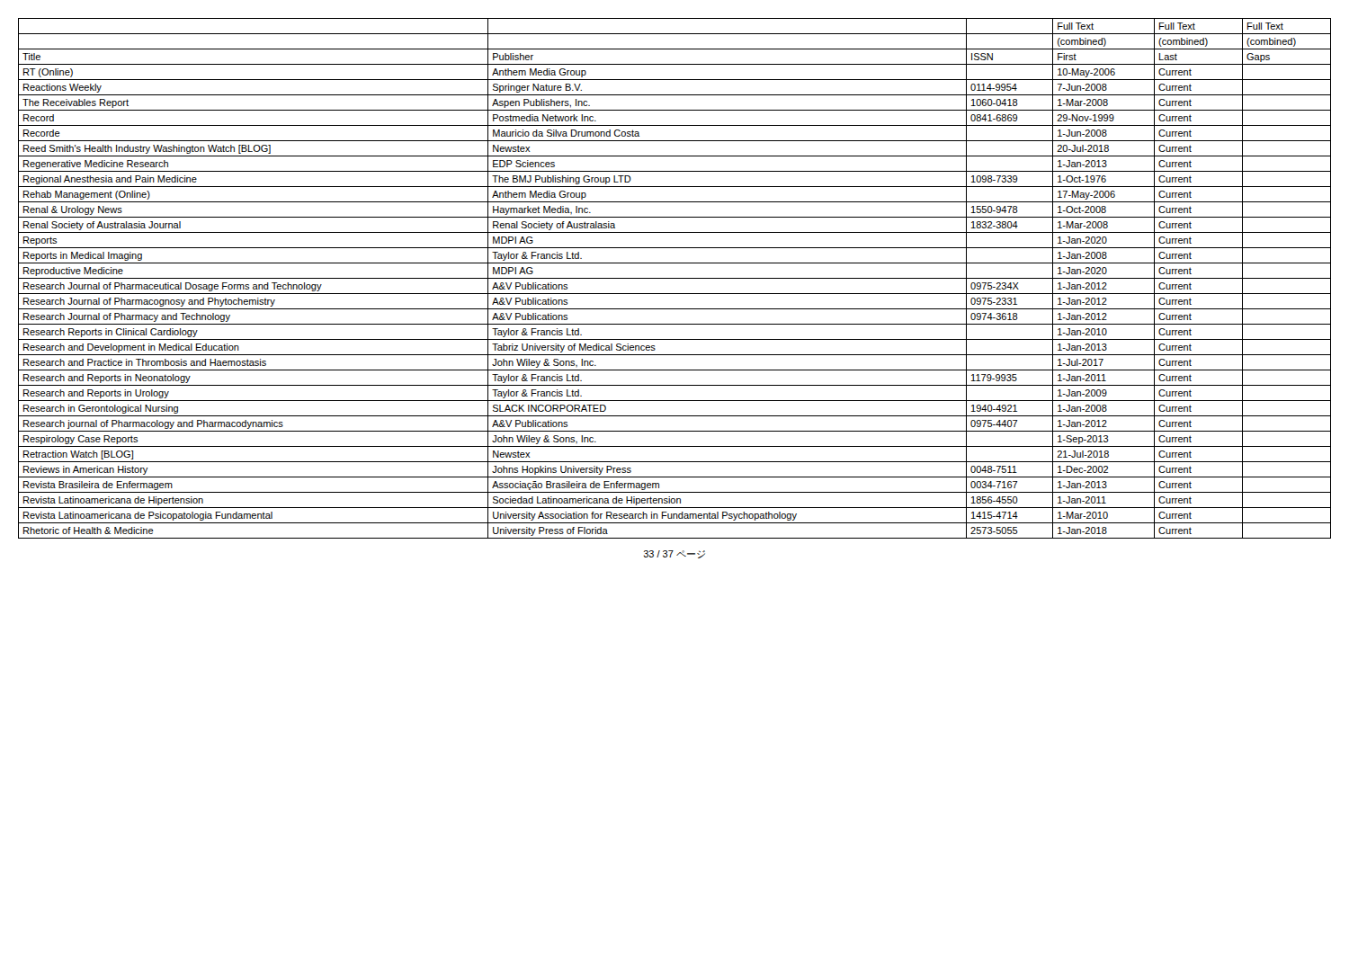| | | | Full Text | Full Text | Full Text |
| --- | --- | --- | --- | --- | --- |
| | | | (combined) | (combined) | (combined) |
| Title | Publisher | ISSN | First | Last | Gaps |
| RT (Online) | Anthem Media Group | | 10-May-2006 | Current | |
| Reactions Weekly | Springer Nature B.V. | 0114-9954 | 7-Jun-2008 | Current | |
| The Receivables Report | Aspen Publishers, Inc. | 1060-0418 | 1-Mar-2008 | Current | |
| Record | Postmedia Network Inc. | 0841-6869 | 29-Nov-1999 | Current | |
| Recorde | Mauricio da Silva Drumond Costa | | 1-Jun-2008 | Current | |
| Reed Smith's Health Industry Washington Watch [BLOG] | Newstex | | 20-Jul-2018 | Current | |
| Regenerative Medicine Research | EDP Sciences | | 1-Jan-2013 | Current | |
| Regional Anesthesia and Pain Medicine | The BMJ Publishing Group LTD | 1098-7339 | 1-Oct-1976 | Current | |
| Rehab Management (Online) | Anthem Media Group | | 17-May-2006 | Current | |
| Renal & Urology News | Haymarket Media, Inc. | 1550-9478 | 1-Oct-2008 | Current | |
| Renal Society of Australasia Journal | Renal Society of Australasia | 1832-3804 | 1-Mar-2008 | Current | |
| Reports | MDPI AG | | 1-Jan-2020 | Current | |
| Reports in Medical Imaging | Taylor & Francis Ltd. | | 1-Jan-2008 | Current | |
| Reproductive Medicine | MDPI AG | | 1-Jan-2020 | Current | |
| Research Journal of Pharmaceutical Dosage Forms and Technology | A&V Publications | 0975-234X | 1-Jan-2012 | Current | |
| Research Journal of Pharmacognosy and Phytochemistry | A&V Publications | 0975-2331 | 1-Jan-2012 | Current | |
| Research Journal of Pharmacy and Technology | A&V Publications | 0974-3618 | 1-Jan-2012 | Current | |
| Research Reports in Clinical Cardiology | Taylor & Francis Ltd. | | 1-Jan-2010 | Current | |
| Research and Development in Medical Education | Tabriz University of Medical Sciences | | 1-Jan-2013 | Current | |
| Research and Practice in Thrombosis and Haemostasis | John Wiley & Sons, Inc. | | 1-Jul-2017 | Current | |
| Research and Reports in Neonatology | Taylor & Francis Ltd. | 1179-9935 | 1-Jan-2011 | Current | |
| Research and Reports in Urology | Taylor & Francis Ltd. | | 1-Jan-2009 | Current | |
| Research in Gerontological Nursing | SLACK INCORPORATED | 1940-4921 | 1-Jan-2008 | Current | |
| Research journal of Pharmacology and Pharmacodynamics | A&V Publications | 0975-4407 | 1-Jan-2012 | Current | |
| Respirology Case Reports | John Wiley & Sons, Inc. | | 1-Sep-2013 | Current | |
| Retraction Watch [BLOG] | Newstex | | 21-Jul-2018 | Current | |
| Reviews in American History | Johns Hopkins University Press | 0048-7511 | 1-Dec-2002 | Current | |
| Revista Brasileira de Enfermagem | Associação Brasileira de Enfermagem | 0034-7167 | 1-Jan-2013 | Current | |
| Revista Latinoamericana de Hipertension | Sociedad Latinoamericana de Hipertension | 1856-4550 | 1-Jan-2011 | Current | |
| Revista Latinoamericana de Psicopatologia Fundamental | University Association for Research in Fundamental Psychopathology | 1415-4714 | 1-Mar-2010 | Current | |
| Rhetoric of Health & Medicine | University Press of Florida | 2573-5055 | 1-Jan-2018 | Current | |
33 / 37 ページ